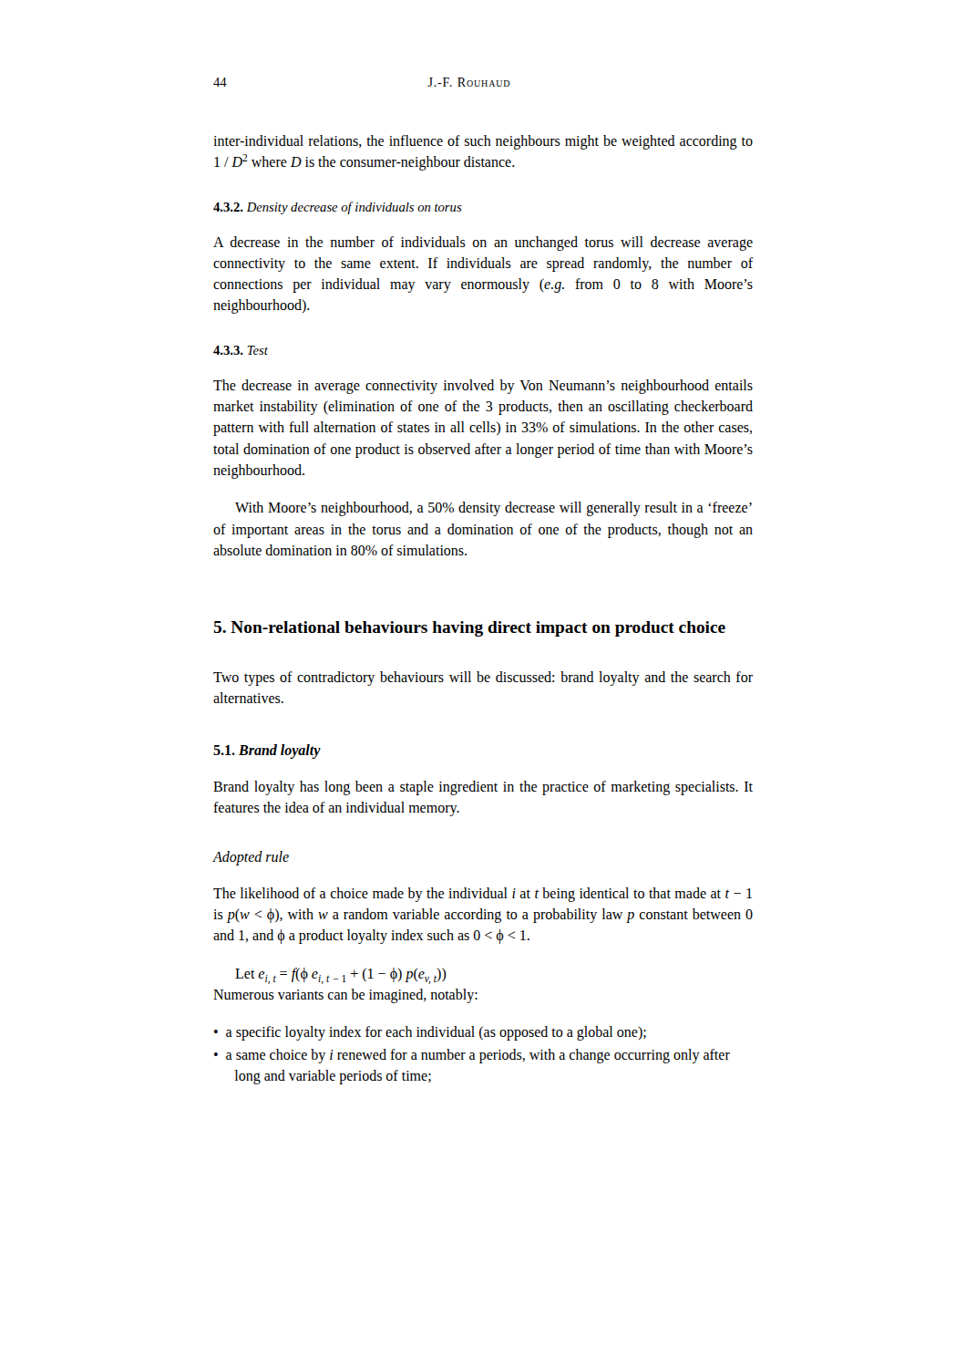44 J.-F. Rouhaud
inter-individual relations, the influence of such neighbours might be weighted according to 1 / D2 where D is the consumer-neighbour distance.
4.3.2. Density decrease of individuals on torus
A decrease in the number of individuals on an unchanged torus will decrease average connectivity to the same extent. If individuals are spread randomly, the number of connections per individual may vary enormously (e.g. from 0 to 8 with Moore’s neighbourhood).
4.3.3. Test
The decrease in average connectivity involved by Von Neumann’s neighbourhood entails market instability (elimination of one of the 3 products, then an oscillating checkerboard pattern with full alternation of states in all cells) in 33% of simulations. In the other cases, total domination of one product is observed after a longer period of time than with Moore’s neighbourhood.
With Moore’s neighbourhood, a 50% density decrease will generally result in a ‘freeze’ of important areas in the torus and a domination of one of the products, though not an absolute domination in 80% of simulations.
5. Non-relational behaviours having direct impact on product choice
Two types of contradictory behaviours will be discussed: brand loyalty and the search for alternatives.
5.1. Brand loyalty
Brand loyalty has long been a staple ingredient in the practice of marketing specialists. It features the idea of an individual memory.
Adopted rule
The likelihood of a choice made by the individual i at t being identical to that made at t − 1 is p(w < ϕ), with w a random variable according to a probability law p constant between 0 and 1, and ϕ a product loyalty index such as 0 < ϕ < 1.
Let ei, t = f(ϕ ei, t − 1 + (1 − ϕ) p(ev, t))
Numerous variants can be imagined, notably:
a specific loyalty index for each individual (as opposed to a global one);
a same choice by i renewed for a number a periods, with a change occurring only afterlong and variable periods of time;